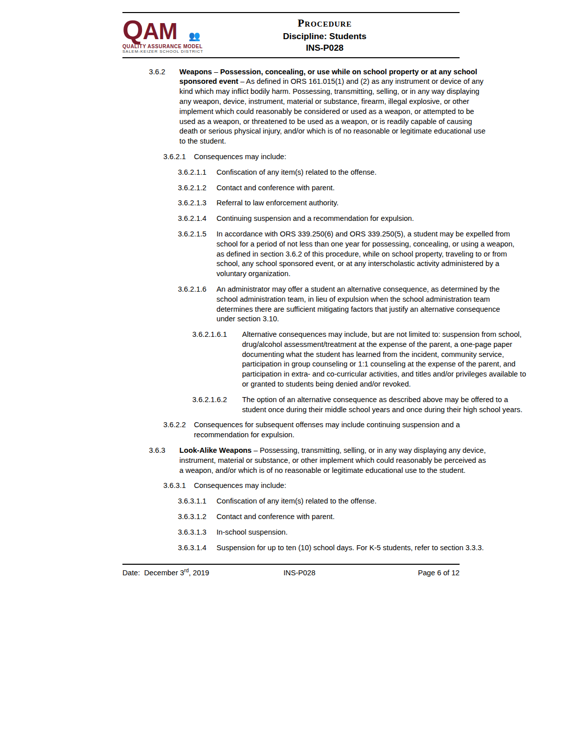QAM 👥
QUALITY ASSURANCE MODEL
SALEM-KEIZER SCHOOL DISTRICT
Procedure
Discipline: Students
INS-P028
3.6.2
Weapons – Possession, concealing, or use while on school property or at any school sponsored event – As defined in ORS 161.015(1) and (2) as any instrument or device of any kind which may inflict bodily harm. Possessing, transmitting, selling, or in any way displaying any weapon, device, instrument, material or substance, firearm, illegal explosive, or other implement which could reasonably be considered or used as a weapon, or attempted to be used as a weapon, or threatened to be used as a weapon, or is readily capable of causing death or serious physical injury, and/or which is of no reasonable or legitimate educational use to the student.
3.6.2.1
Consequences may include:
3.6.2.1.1
Confiscation of any item(s) related to the offense.
3.6.2.1.2
Contact and conference with parent.
3.6.2.1.3
Referral to law enforcement authority.
3.6.2.1.4
Continuing suspension and a recommendation for expulsion.
3.6.2.1.5
In accordance with ORS 339.250(6) and ORS 339.250(5), a student may be expelled from school for a period of not less than one year for possessing, concealing, or using a weapon, as defined in section 3.6.2 of this procedure, while on school property, traveling to or from school, any school sponsored event, or at any interscholastic activity administered by a voluntary organization.
3.6.2.1.6
An administrator may offer a student an alternative consequence, as determined by the school administration team, in lieu of expulsion when the school administration team determines there are sufficient mitigating factors that justify an alternative consequence under section 3.10.
3.6.2.1.6.1
Alternative consequences may include, but are not limited to: suspension from school, drug/alcohol assessment/treatment at the expense of the parent, a one-page paper documenting what the student has learned from the incident, community service, participation in group counseling or 1:1 counseling at the expense of the parent, and participation in extra- and co-curricular activities, and titles and/or privileges available to or granted to students being denied and/or revoked.
3.6.2.1.6.2
The option of an alternative consequence as described above may be offered to a student once during their middle school years and once during their high school years.
3.6.2.2
Consequences for subsequent offenses may include continuing suspension and a recommendation for expulsion.
3.6.3
Look-Alike Weapons – Possessing, transmitting, selling, or in any way displaying any device, instrument, material or substance, or other implement which could reasonably be perceived as a weapon, and/or which is of no reasonable or legitimate educational use to the student.
3.6.3.1
Consequences may include:
3.6.3.1.1
Confiscation of any item(s) related to the offense.
3.6.3.1.2
Contact and conference with parent.
3.6.3.1.3
In-school suspension.
3.6.3.1.4
Suspension for up to ten (10) school days. For K-5 students, refer to section 3.3.3.
Date: December 3rd, 2019
INS-P028
Page 6 of 12